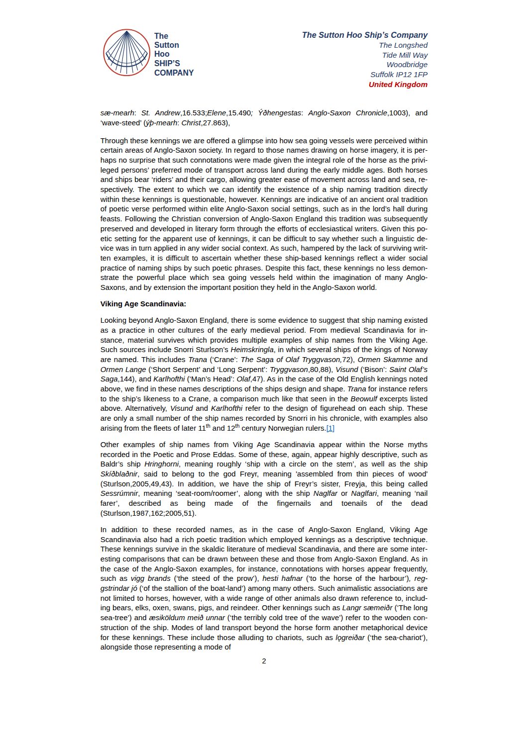The Sutton Hoo SHIP’S COMPANY
The Sutton Hoo Ship’s Company
The Longshed
Tide Mill Way
Woodbridge
Suffolk IP12 1FP
United Kingdom
sæ-mearh: St. Andrew,16.533;Elene,15.490; Ýðhengestas: Anglo-Saxon Chronicle,1003), and ‘wave-steed’ (ýþ-mearh: Christ,27.863),
Through these kennings we are offered a glimpse into how sea going vessels were perceived within certain areas of Anglo-Saxon society. In regard to those names drawing on horse imagery, it is perhaps no surprise that such connotations were made given the integral role of the horse as the privileged persons’ preferred mode of transport across land during the early middle ages. Both horses and ships bear ‘riders’ and their cargo, allowing greater ease of movement across land and sea, respectively. The extent to which we can identify the existence of a ship naming tradition directly within these kennings is questionable, however. Kennings are indicative of an ancient oral tradition of poetic verse performed within elite Anglo-Saxon social settings, such as in the lord’s hall during feasts. Following the Christian conversion of Anglo-Saxon England this tradition was subsequently preserved and developed in literary form through the efforts of ecclesiastical writers. Given this poetic setting for the apparent use of kennings, it can be difficult to say whether such a linguistic device was in turn applied in any wider social context. As such, hampered by the lack of surviving written examples, it is difficult to ascertain whether these ship-based kennings reflect a wider social practice of naming ships by such poetic phrases. Despite this fact, these kennings no less demonstrate the powerful place which sea going vessels held within the imagination of many Anglo-Saxons, and by extension the important position they held in the Anglo-Saxon world.
Viking Age Scandinavia:
Looking beyond Anglo-Saxon England, there is some evidence to suggest that ship naming existed as a practice in other cultures of the early medieval period. From medieval Scandinavia for instance, material survives which provides multiple examples of ship names from the Viking Age. Such sources include Snorri Sturlson’s Heimskringla, in which several ships of the kings of Norway are named. This includes Trana (‘Crane’: The Saga of Olaf Tryggvason, 72), Ormen Skamme and Ormen Lange (‘Short Serpent’ and ‘Long Serpent’: Tryggvason,80,88), Visund (‘Bison’: Saint Olaf’s Saga,144), and Karlhofthi (‘Man’s Head’: Olaf,47). As in the case of the Old English kennings noted above, we find in these names descriptions of the ships design and shape. Trana for instance refers to the ship’s likeness to a Crane, a comparison much like that seen in the Beowulf excerpts listed above. Alternatively, Visund and Karlhofthi refer to the design of figurehead on each ship. These are only a small number of the ship names recorded by Snorri in his chronicle, with examples also arising from the fleets of later 11th and 12th century Norwegian rulers.[1]
Other examples of ship names from Viking Age Scandinavia appear within the Norse myths recorded in the Poetic and Prose Eddas. Some of these, again, appear highly descriptive, such as Baldr’s ship Hringhorni, meaning roughly ‘ship with a circle on the stem’, as well as the ship Skíðblaðnir, said to belong to the god Freyr, meaning 'assembled from thin pieces of wood' (Sturlson,2005,49,43). In addition, we have the ship of Freyr’s sister, Freyja, this being called Sessrúmnir, meaning ‘seat-room/roomer’, along with the ship Naglfar or Naglfari, meaning ‘nail farer’, described as being made of the fingernails and toenails of the dead (Sturlson,1987,162;2005,51).
In addition to these recorded names, as in the case of Anglo-Saxon England, Viking Age Scandinavia also had a rich poetic tradition which employed kennings as a descriptive technique. These kennings survive in the skaldic literature of medieval Scandinavia, and there are some interesting comparisons that can be drawn between these and those from Anglo-Saxon England. As in the case of the Anglo-Saxon examples, for instance, connotations with horses appear frequently, such as vigg brands (‘the steed of the prow’), hesti hafnar (‘to the horse of the harbour’), reggstrindar jó (‘of the stallion of the boat-land’) among many others. Such animalistic associations are not limited to horses, however, with a wide range of other animals also drawn reference to, including bears, elks, oxen, swans, pigs, and reindeer. Other kennings such as Langr sæmeiðr (‘The long sea-tree’) and æsiköldum meið unnar (‘the terribly cold tree of the wave’) refer to the wooden construction of the ship. Modes of land transport beyond the horse form another metaphorical device for these kennings. These include those alluding to chariots, such as lǫgreiðar (‘the sea-chariot’), alongside those representing a mode of
2